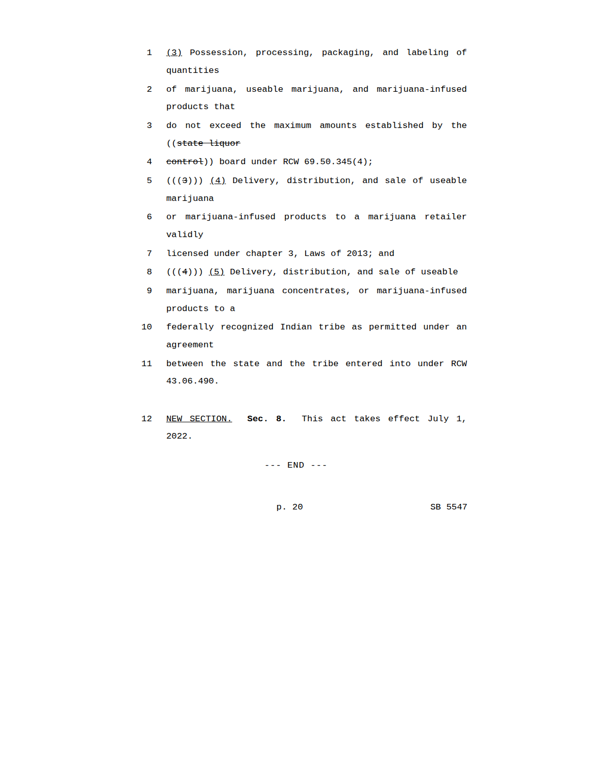| 1 | (3) Possession, processing, packaging, and labeling of quantities |
| 2 | of marijuana, useable marijuana, and marijuana-infused products that |
| 3 | do not exceed the maximum amounts established by the (( state liquor |
| 4 | control )) board under RCW 69.50.345(4); |
| 5 | ((( 3 ))) (4) Delivery, distribution, and sale of useable marijuana |
| 6 | or marijuana-infused products to a marijuana retailer validly |
| 7 | licensed under chapter 3, Laws of 2013; and |
| 8 | ((( 4 ))) (5) Delivery, distribution, and sale of useable |
| 9 | marijuana, marijuana concentrates, or marijuana-infused products to a |
| 10 | federally recognized Indian tribe as permitted under an agreement |
| 11 | between the state and the tribe entered into under RCW 43.06.490. |
| 12 | NEW SECTION. Sec. 8. This act takes effect July 1, 2022. |
--- END ---
p. 20 SB 5547